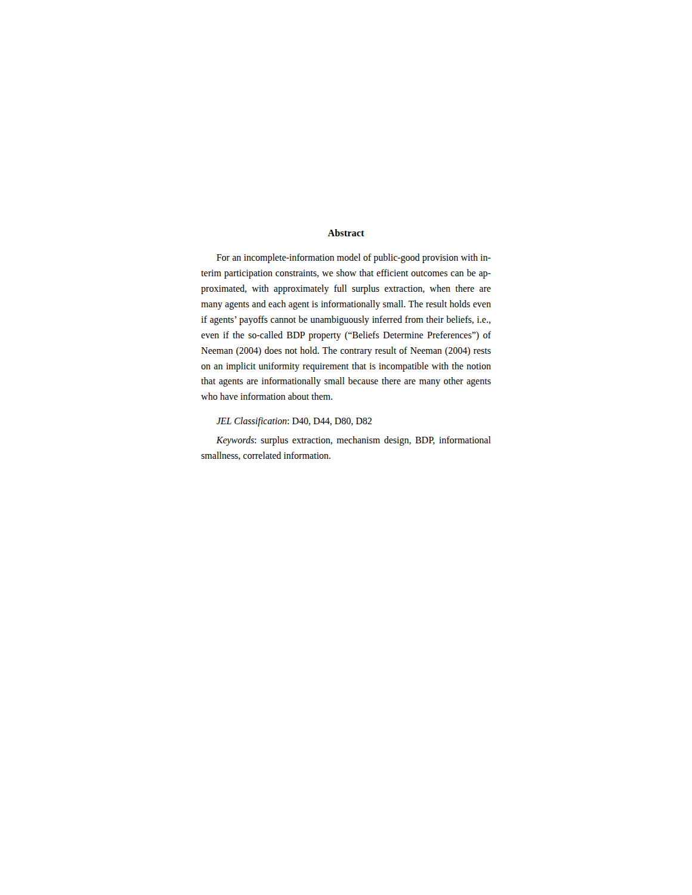Abstract
For an incomplete-information model of public-good provision with interim participation constraints, we show that efficient outcomes can be approximated, with approximately full surplus extraction, when there are many agents and each agent is informationally small. The result holds even if agents’ payoffs cannot be unambiguously inferred from their beliefs, i.e., even if the so-called BDP property (“Beliefs Determine Preferences”) of Neeman (2004) does not hold. The contrary result of Neeman (2004) rests on an implicit uniformity requirement that is incompatible with the notion that agents are informationally small because there are many other agents who have information about them.
JEL Classification: D40, D44, D80, D82
Keywords: surplus extraction, mechanism design, BDP, informational smallness, correlated information.